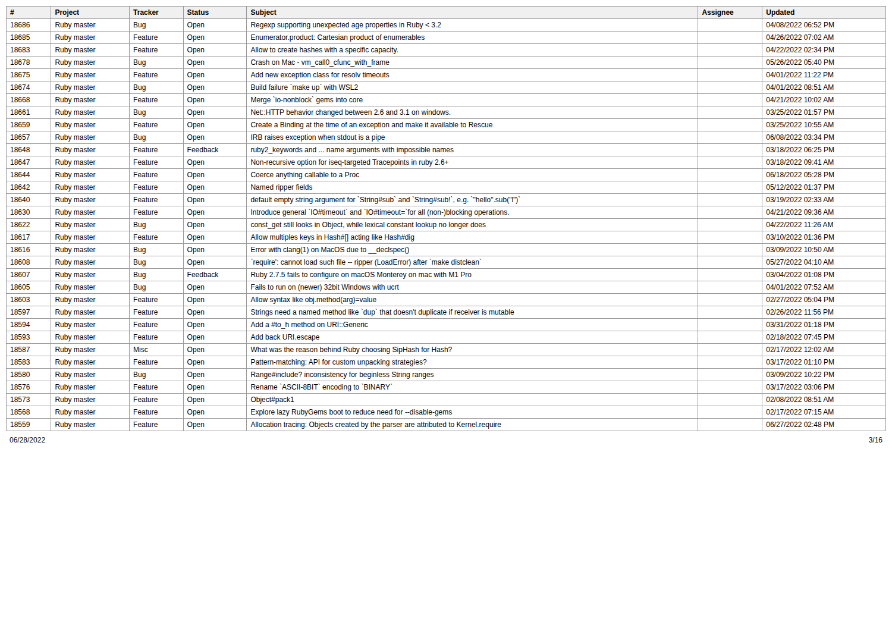| # | Project | Tracker | Status | Subject | Assignee | Updated |
| --- | --- | --- | --- | --- | --- | --- |
| 18686 | Ruby master | Bug | Open | Regexp supporting unexpected age properties in Ruby < 3.2 | | 04/08/2022 06:52 PM |
| 18685 | Ruby master | Feature | Open | Enumerator.product: Cartesian product of enumerables | | 04/26/2022 07:02 AM |
| 18683 | Ruby master | Feature | Open | Allow to create hashes with a specific capacity. | | 04/22/2022 02:34 PM |
| 18678 | Ruby master | Bug | Open | Crash on Mac - vm_call0_cfunc_with_frame | | 05/26/2022 05:40 PM |
| 18675 | Ruby master | Feature | Open | Add new exception class for resolv timeouts | | 04/01/2022 11:22 PM |
| 18674 | Ruby master | Bug | Open | Build failure `make up` with WSL2 | | 04/01/2022 08:51 AM |
| 18668 | Ruby master | Feature | Open | Merge `io-nonblock` gems into core | | 04/21/2022 10:02 AM |
| 18661 | Ruby master | Bug | Open | Net::HTTP behavior changed between 2.6 and 3.1 on windows. | | 03/25/2022 01:57 PM |
| 18659 | Ruby master | Feature | Open | Create a Binding at the time of an exception and make it available to Rescue | | 03/25/2022 10:55 AM |
| 18657 | Ruby master | Bug | Open | IRB raises exception when stdout is a pipe | | 06/08/2022 03:34 PM |
| 18648 | Ruby master | Feature | Feedback | ruby2_keywords and ... name arguments with impossible names | | 03/18/2022 06:25 PM |
| 18647 | Ruby master | Feature | Open | Non-recursive option for iseq-targeted Tracepoints in ruby 2.6+ | | 03/18/2022 09:41 AM |
| 18644 | Ruby master | Feature | Open | Coerce anything callable to a Proc | | 06/18/2022 05:28 PM |
| 18642 | Ruby master | Feature | Open | Named ripper fields | | 05/12/2022 01:37 PM |
| 18640 | Ruby master | Feature | Open | default empty string argument for `String#sub` and `String#sub!`, e.g. `"hello".sub("l")` | | 03/19/2022 02:33 AM |
| 18630 | Ruby master | Feature | Open | Introduce general `IO#timeout` and `IO#timeout=`for all (non-)blocking operations. | | 04/21/2022 09:36 AM |
| 18622 | Ruby master | Bug | Open | const_get still looks in Object, while lexical constant lookup no longer does | | 04/22/2022 11:26 AM |
| 18617 | Ruby master | Feature | Open | Allow multiples keys in Hash#[] acting like Hash#dig | | 03/10/2022 01:36 PM |
| 18616 | Ruby master | Bug | Open | Error with clang(1) on MacOS due to __declspec() | | 03/09/2022 10:50 AM |
| 18608 | Ruby master | Bug | Open | `require': cannot load such file -- ripper (LoadError) after `make distclean` | | 05/27/2022 04:10 AM |
| 18607 | Ruby master | Bug | Feedback | Ruby 2.7.5 fails to configure on macOS Monterey on mac with M1 Pro | | 03/04/2022 01:08 PM |
| 18605 | Ruby master | Bug | Open | Fails to run on (newer) 32bit Windows with ucrt | | 04/01/2022 07:52 AM |
| 18603 | Ruby master | Feature | Open | Allow syntax like obj.method(arg)=value | | 02/27/2022 05:04 PM |
| 18597 | Ruby master | Feature | Open | Strings need a named method like `dup` that doesn't duplicate if receiver is mutable | | 02/26/2022 11:56 PM |
| 18594 | Ruby master | Feature | Open | Add a #to_h method on URI::Generic | | 03/31/2022 01:18 PM |
| 18593 | Ruby master | Feature | Open | Add back URI.escape | | 02/18/2022 07:45 PM |
| 18587 | Ruby master | Misc | Open | What was the reason behind Ruby choosing SipHash for Hash? | | 02/17/2022 12:02 AM |
| 18583 | Ruby master | Feature | Open | Pattern-matching: API for custom unpacking strategies? | | 03/17/2022 01:10 PM |
| 18580 | Ruby master | Bug | Open | Range#include? inconsistency for beginless String ranges | | 03/09/2022 10:22 PM |
| 18576 | Ruby master | Feature | Open | Rename `ASCII-8BIT` encoding to `BINARY` | | 03/17/2022 03:06 PM |
| 18573 | Ruby master | Feature | Open | Object#pack1 | | 02/08/2022 08:51 AM |
| 18568 | Ruby master | Feature | Open | Explore lazy RubyGems boot to reduce need for --disable-gems | | 02/17/2022 07:15 AM |
| 18559 | Ruby master | Feature | Open | Allocation tracing: Objects created by the parser are attributed to Kernel.require | | 06/27/2022 02:48 PM |
| 06/28/2022 | 3/16 |